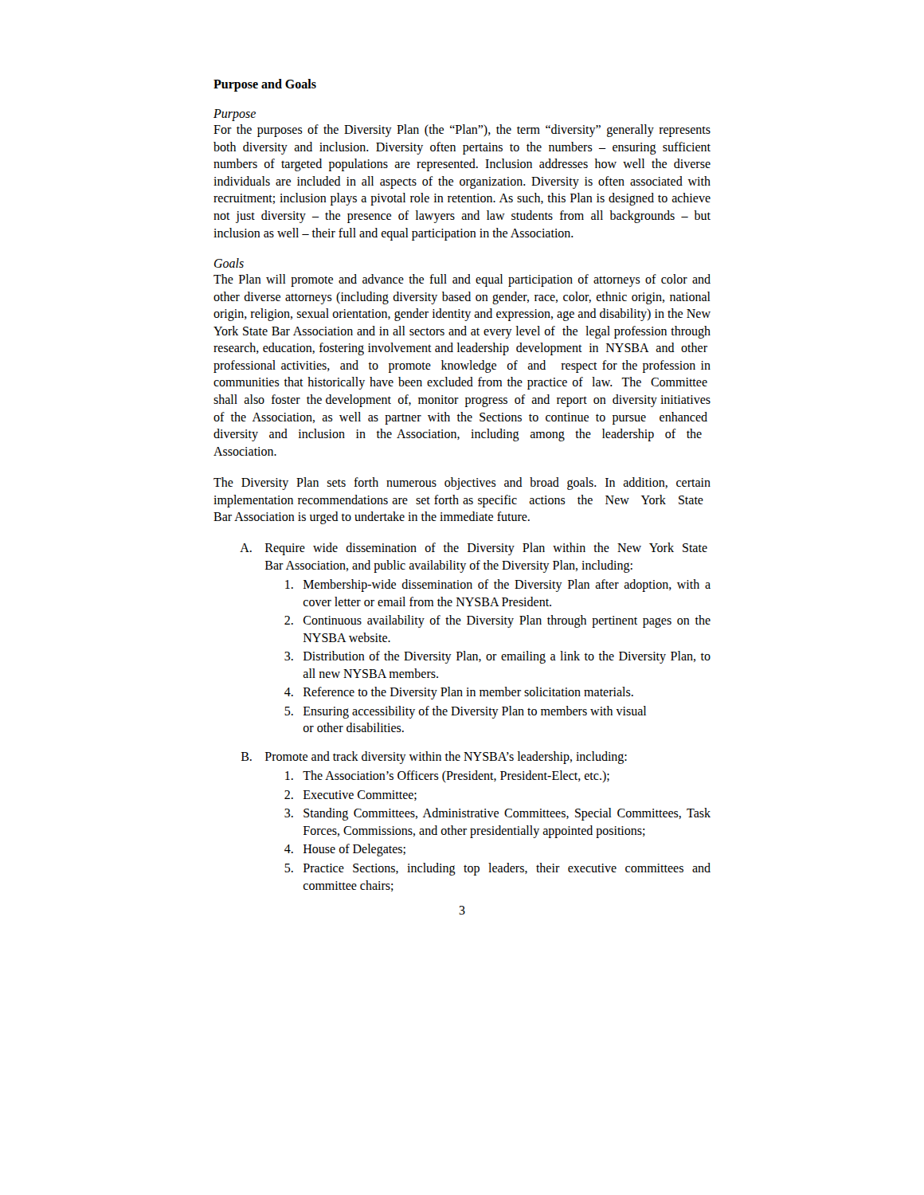Purpose and Goals
Purpose
For the purposes of the Diversity Plan (the “Plan”), the term “diversity” generally represents both diversity and inclusion. Diversity often pertains to the numbers – ensuring sufficient numbers of targeted populations are represented. Inclusion addresses how well the diverse individuals are included in all aspects of the organization. Diversity is often associated with recruitment; inclusion plays a pivotal role in retention. As such, this Plan is designed to achieve not just diversity – the presence of lawyers and law students from all backgrounds – but inclusion as well – their full and equal participation in the Association.
Goals
The Plan will promote and advance the full and equal participation of attorneys of color and other diverse attorneys (including diversity based on gender, race, color, ethnic origin, national origin, religion, sexual orientation, gender identity and expression, age and disability) in the New York State Bar Association and in all sectors and at every level of the legal profession through research, education, fostering involvement and leadership development in NYSBA and other professional activities, and to promote knowledge of and respect for the profession in communities that historically have been excluded from the practice of law. The Committee shall also foster the development of, monitor progress of and report on diversity initiatives of the Association, as well as partner with the Sections to continue to pursue enhanced diversity and inclusion in the Association, including among the leadership of the Association.
The Diversity Plan sets forth numerous objectives and broad goals. In addition, certain implementation recommendations are set forth as specific actions the New York State Bar Association is urged to undertake in the immediate future.
Require wide dissemination of the Diversity Plan within the New York State Bar Association, and public availability of the Diversity Plan, including:
Membership-wide dissemination of the Diversity Plan after adoption, with a cover letter or email from the NYSBA President.
Continuous availability of the Diversity Plan through pertinent pages on the NYSBA website.
Distribution of the Diversity Plan, or emailing a link to the Diversity Plan, to all new NYSBA members.
Reference to the Diversity Plan in member solicitation materials.
Ensuring accessibility of the Diversity Plan to members with visualor other disabilities.
Promote and track diversity within the NYSBA’s leadership, including:
The Association’s Officers (President, President-Elect, etc.);
Executive Committee;
Standing Committees, Administrative Committees, Special Committees, Task Forces, Commissions, and other presidentially appointed positions;
House of Delegates;
Practice Sections, including top leaders, their executive committees and committee chairs;
3